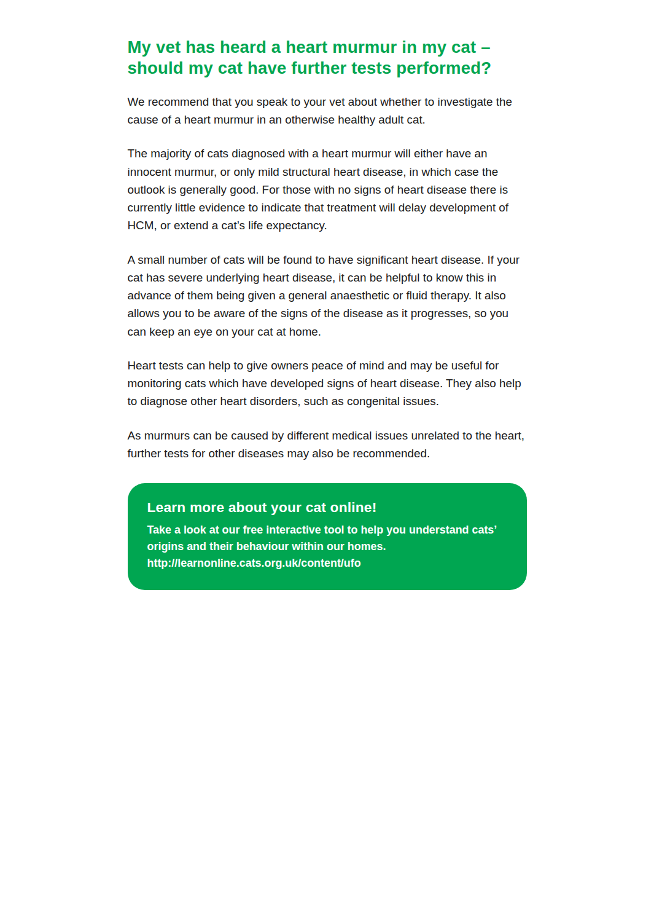My vet has heard a heart murmur in my cat – should my cat have further tests performed?
We recommend that you speak to your vet about whether to investigate the cause of a heart murmur in an otherwise healthy adult cat.
The majority of cats diagnosed with a heart murmur will either have an innocent murmur, or only mild structural heart disease, in which case the outlook is generally good. For those with no signs of heart disease there is currently little evidence to indicate that treatment will delay development of HCM, or extend a cat’s life expectancy.
A small number of cats will be found to have significant heart disease. If your cat has severe underlying heart disease, it can be helpful to know this in advance of them being given a general anaesthetic or fluid therapy. It also allows you to be aware of the signs of the disease as it progresses, so you can keep an eye on your cat at home.
Heart tests can help to give owners peace of mind and may be useful for monitoring cats which have developed signs of heart disease. They also help to diagnose other heart disorders, such as congenital issues.
As murmurs can be caused by different medical issues unrelated to the heart, further tests for other diseases may also be recommended.
Learn more about your cat online!
Take a look at our free interactive tool to help you understand cats’ origins and their behaviour within our homes. http://learnonline.cats.org.uk/content/ufo